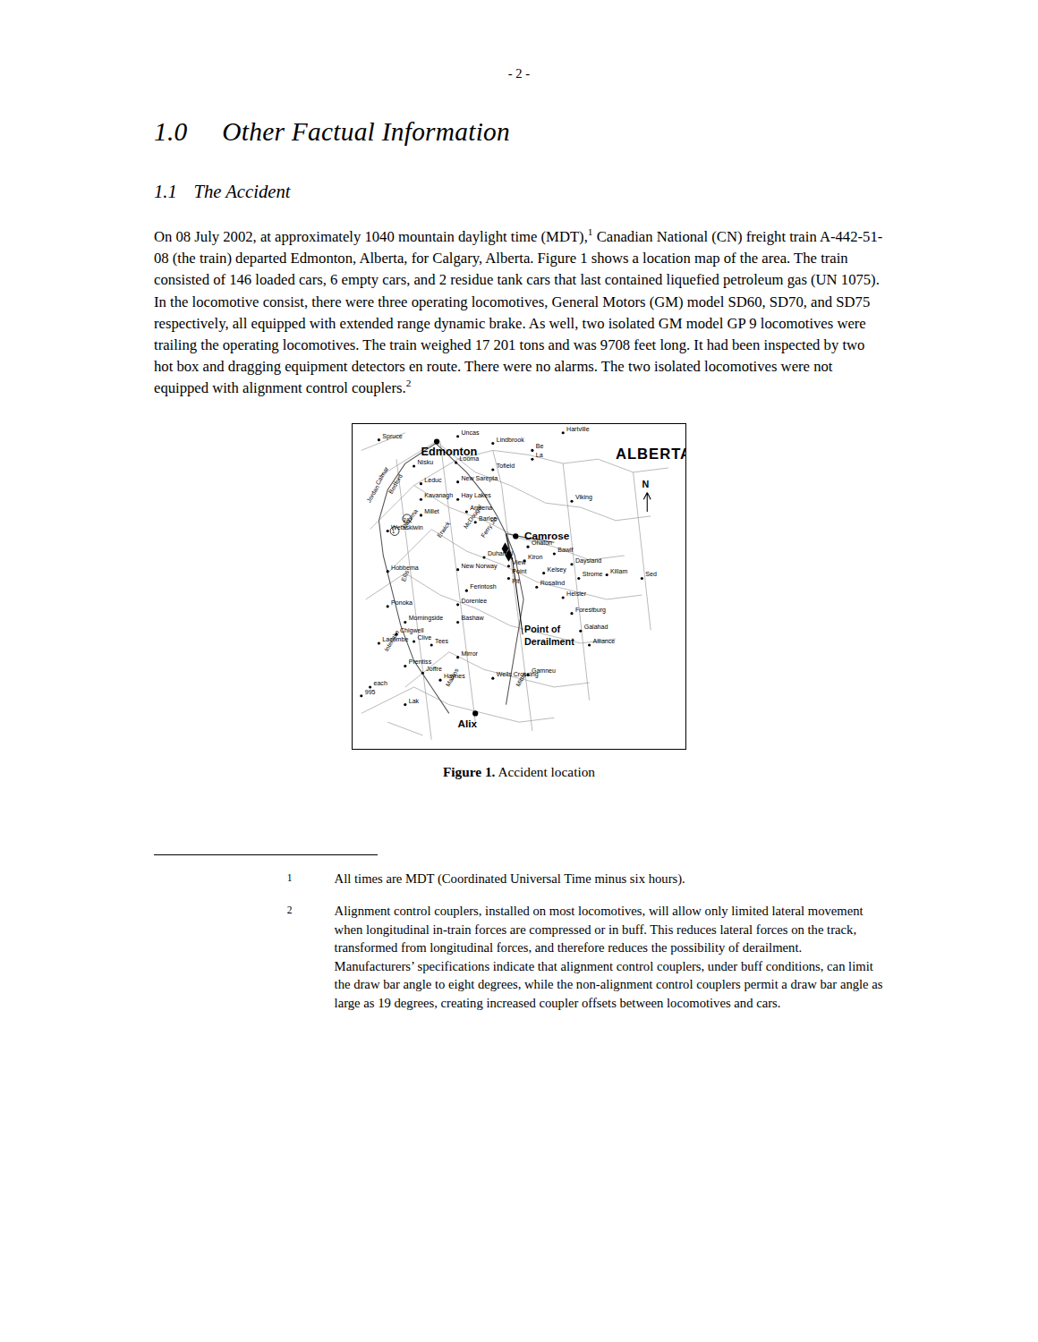- 2 -
1.0 Other Factual Information
1.1 The Accident
On 08 July 2002, at approximately 1040 mountain daylight time (MDT),1 Canadian National (CN) freight train A-442-51-08 (the train) departed Edmonton, Alberta, for Calgary, Alberta. Figure 1 shows a location map of the area. The train consisted of 146 loaded cars, 6 empty cars, and 2 residue tank cars that last contained liquefied petroleum gas (UN 1075). In the locomotive consist, there were three operating locomotives, General Motors (GM) model SD60, SD70, and SD75 respectively, all equipped with extended range dynamic brake. As well, two isolated GM model GP 9 locomotives were trailing the operating locomotives. The train weighed 17 201 tons and was 9708 feet long. It had been inspected by two hot box and dragging equipment detectors en route. There were no alarms. The two isolated locomotives were not equipped with alignment control couplers.2
ALBERTA N Edmonton Camrose Alix Point of Derailment Spruce Uncas Lindbrook Hartville Be La Nisku Looma Tofield Leduc New Sarepta Kavanagh Hay Lakes Millet Armena Barlee Viking Wetaskiwin Ohaton Bawlf Kiron Daysland Duhamel View Point Pit Kelsey Strome Killam Sed Hobbema New Norway Rosalind Ferintosh Heisler Ponoka Dorenlee Forestburg Morningside Bashaw Galahad Chigwell Clive Tees Alliance Lacombe Mirror Prentiss Joffre Haynes Wells Crossing Gamneu each 995 Lak Daysma Erwick McDougal Ferry Jct Calmar Bedford Jordan Ellis Interlake Marlins Mitter 1 2A
Figure 1. Accident location
1
All times are MDT (Coordinated Universal Time minus six hours).
2
Alignment control couplers, installed on most locomotives, will allow only limited lateral movement when longitudinal in-train forces are compressed or in buff. This reduces lateral forces on the track, transformed from longitudinal forces, and therefore reduces the possibility of derailment. Manufacturers’ specifications indicate that alignment control couplers, under buff conditions, can limit the draw bar angle to eight degrees, while the non-alignment control couplers permit a draw bar angle as large as 19 degrees, creating increased coupler offsets between locomotives and cars.